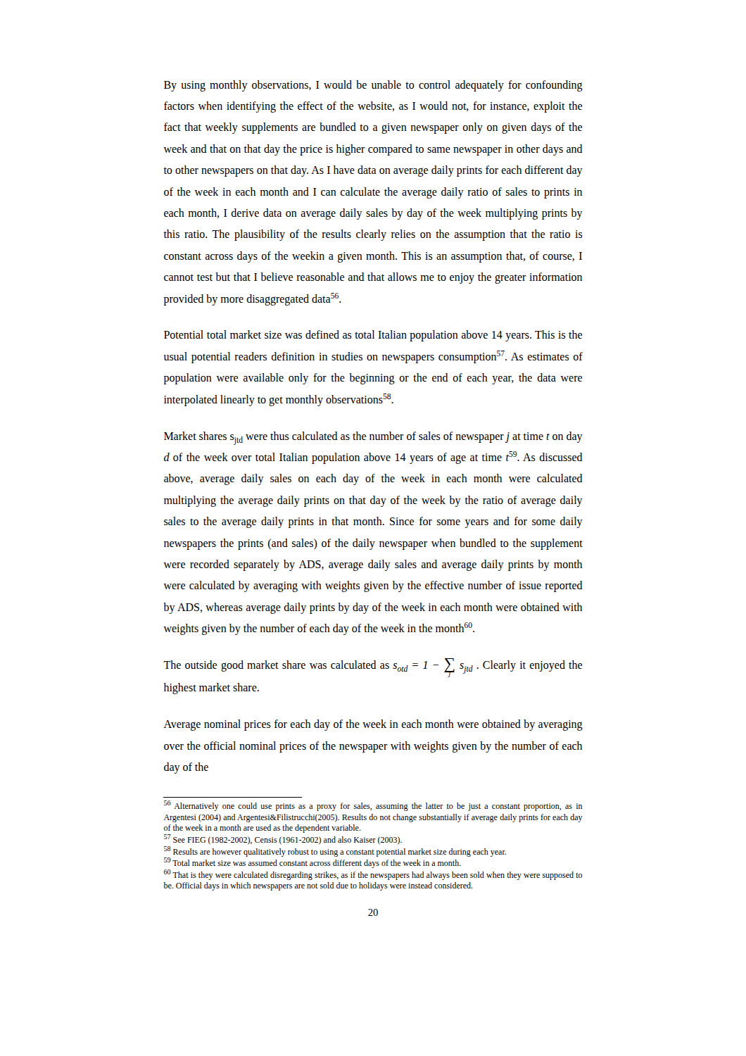By using monthly observations, I would be unable to control adequately for confounding factors when identifying the effect of the website, as I would not, for instance, exploit the fact that weekly supplements are bundled to a given newspaper only on given days of the week and that on that day the price is higher compared to same newspaper in other days and to other newspapers on that day. As I have data on average daily prints for each different day of the week in each month and I can calculate the average daily ratio of sales to prints in each month, I derive data on average daily sales by day of the week multiplying prints by this ratio. The plausibility of the results clearly relies on the assumption that the ratio is constant across days of the weekin a given month. This is an assumption that, of course, I cannot test but that I believe reasonable and that allows me to enjoy the greater information provided by more disaggregated data56.
Potential total market size was defined as total Italian population above 14 years. This is the usual potential readers definition in studies on newspapers consumption57. As estimates of population were available only for the beginning or the end of each year, the data were interpolated linearly to get monthly observations58.
Market shares sjtd were thus calculated as the number of sales of newspaper j at time t on day d of the week over total Italian population above 14 years of age at time t59. As discussed above, average daily sales on each day of the week in each month were calculated multiplying the average daily prints on that day of the week by the ratio of average daily sales to the average daily prints in that month. Since for some years and for some daily newspapers the prints (and sales) of the daily newspaper when bundled to the supplement were recorded separately by ADS, average daily sales and average daily prints by month were calculated by averaging with weights given by the effective number of issue reported by ADS, whereas average daily prints by day of the week in each month were obtained with weights given by the number of each day of the week in the month60.
The outside good market share was calculated as sotd = 1 − ∑j sjtd . Clearly it enjoyed the highest market share.
Average nominal prices for each day of the week in each month were obtained by averaging over the official nominal prices of the newspaper with weights given by the number of each day of the
56 Alternatively one could use prints as a proxy for sales, assuming the latter to be just a constant proportion, as in Argentesi (2004) and Argentesi&Filistrucchi(2005). Results do not change substantially if average daily prints for each day of the week in a month are used as the dependent variable.
57 See FIEG (1982-2002), Censis (1961-2002) and also Kaiser (2003).
58 Results are however qualitatively robust to using a constant potential market size during each year.
59 Total market size was assumed constant across different days of the week in a month.
60 That is they were calculated disregarding strikes, as if the newspapers had always been sold when they were supposed to be. Official days in which newspapers are not sold due to holidays were instead considered.
20